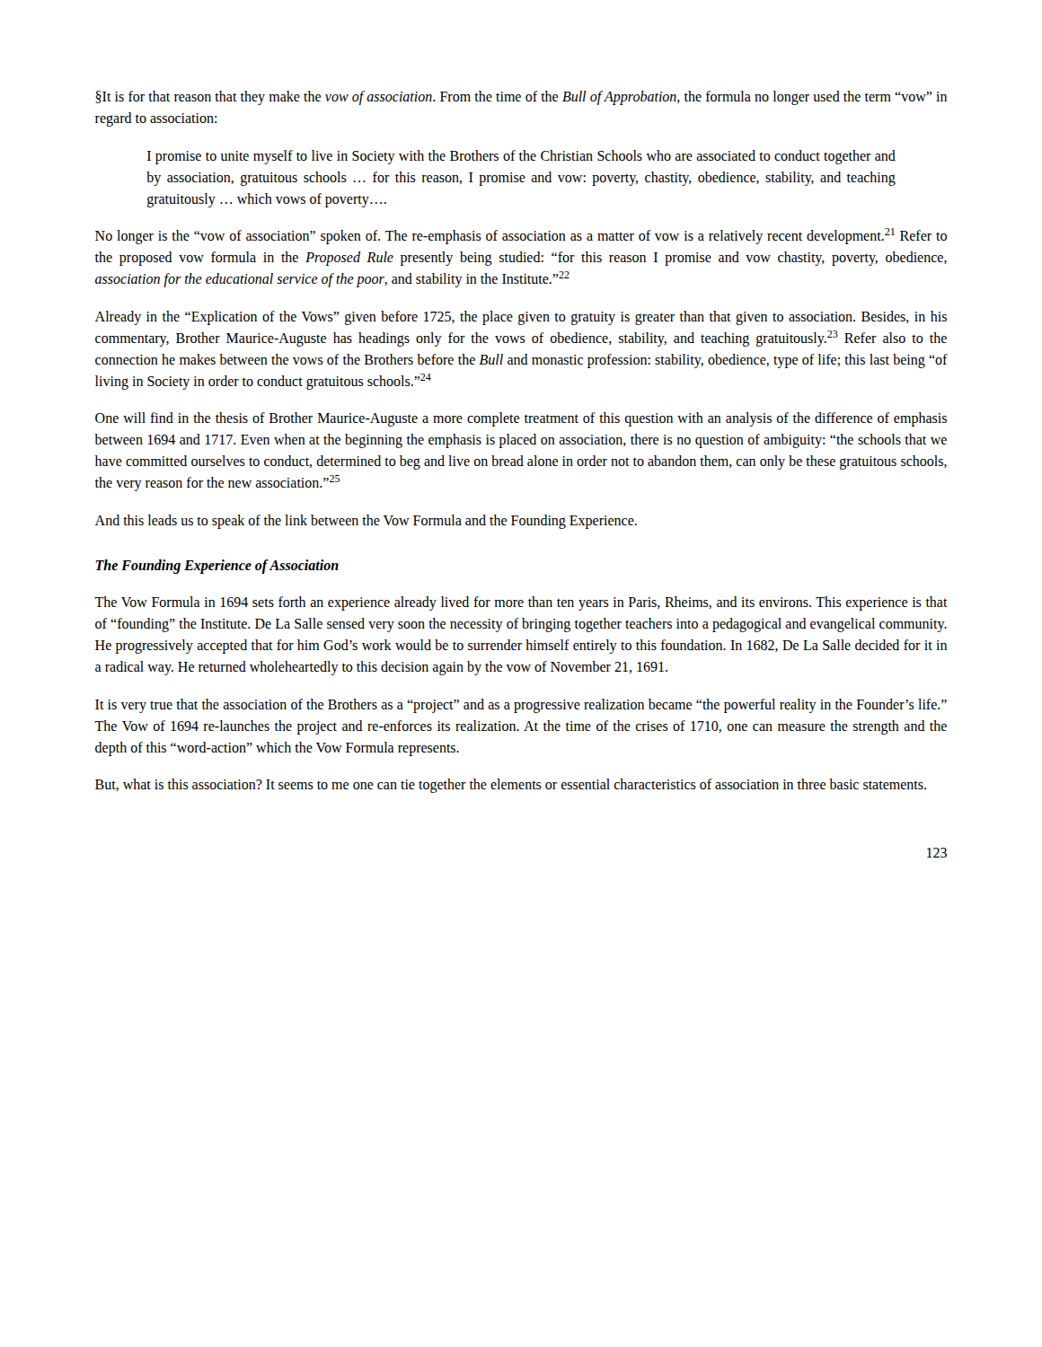§It is for that reason that they make the vow of association. From the time of the Bull of Approbation, the formula no longer used the term “vow” in regard to association:
I promise to unite myself to live in Society with the Brothers of the Christian Schools who are associated to conduct together and by association, gratuitous schools … for this reason, I promise and vow: poverty, chastity, obedience, stability, and teaching gratuitously … which vows of poverty….
No longer is the “vow of association” spoken of. The re-emphasis of association as a matter of vow is a relatively recent development.21 Refer to the proposed vow formula in the Proposed Rule presently being studied: “for this reason I promise and vow chastity, poverty, obedience, association for the educational service of the poor, and stability in the Institute.”22
Already in the “Explication of the Vows” given before 1725, the place given to gratuity is greater than that given to association. Besides, in his commentary, Brother Maurice-Auguste has headings only for the vows of obedience, stability, and teaching gratuitously.23 Refer also to the connection he makes between the vows of the Brothers before the Bull and monastic profession: stability, obedience, type of life; this last being “of living in Society in order to conduct gratuitous schools.”24
One will find in the thesis of Brother Maurice-Auguste a more complete treatment of this question with an analysis of the difference of emphasis between 1694 and 1717. Even when at the beginning the emphasis is placed on association, there is no question of ambiguity: “the schools that we have committed ourselves to conduct, determined to beg and live on bread alone in order not to abandon them, can only be these gratuitous schools, the very reason for the new association.”25
And this leads us to speak of the link between the Vow Formula and the Founding Experience.
The Founding Experience of Association
The Vow Formula in 1694 sets forth an experience already lived for more than ten years in Paris, Rheims, and its environs. This experience is that of “founding” the Institute. De La Salle sensed very soon the necessity of bringing together teachers into a pedagogical and evangelical community. He progressively accepted that for him God’s work would be to surrender himself entirely to this foundation. In 1682, De La Salle decided for it in a radical way. He returned wholeheartedly to this decision again by the vow of November 21, 1691.
It is very true that the association of the Brothers as a “project” and as a progressive realization became “the powerful reality in the Founder’s life.” The Vow of 1694 re-launches the project and re-enforces its realization. At the time of the crises of 1710, one can measure the strength and the depth of this “word-action” which the Vow Formula represents.
But, what is this association? It seems to me one can tie together the elements or essential characteristics of association in three basic statements.
123